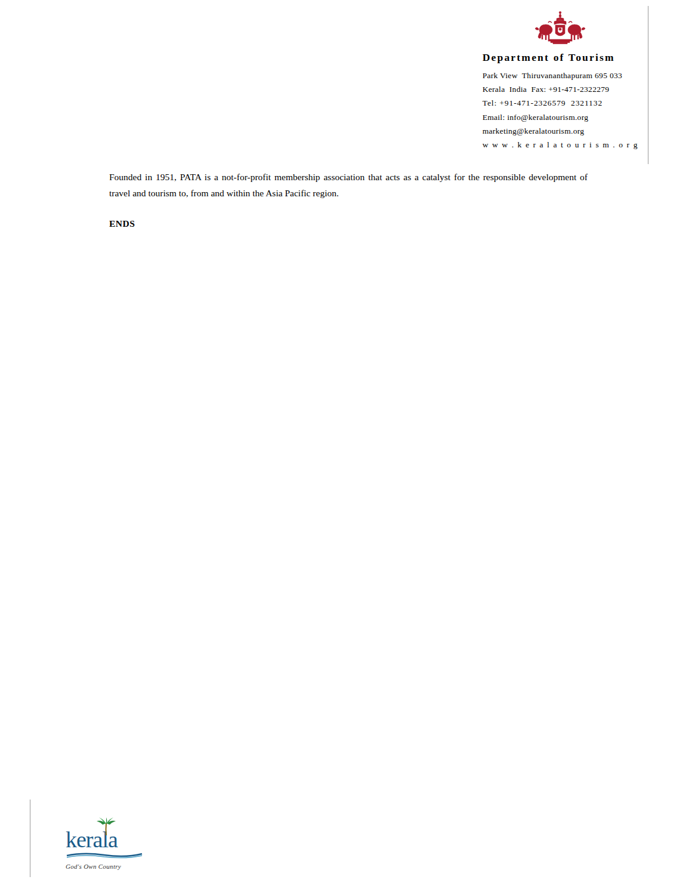Department of Tourism
Park View Thiruvananthapuram 695 033
Kerala India Fax: +91-471-2322279
Tel: +91-471-2326579 2321132
Email: info@keralatourism.org
marketing@keralatourism.org
w w w . k e r a l a t o u r i s m . o r g
Founded in 1951, PATA is a not-for-profit membership association that acts as a catalyst for the responsible development of travel and tourism to, from and within the Asia Pacific region.
ENDS
kerala
God's Own Country